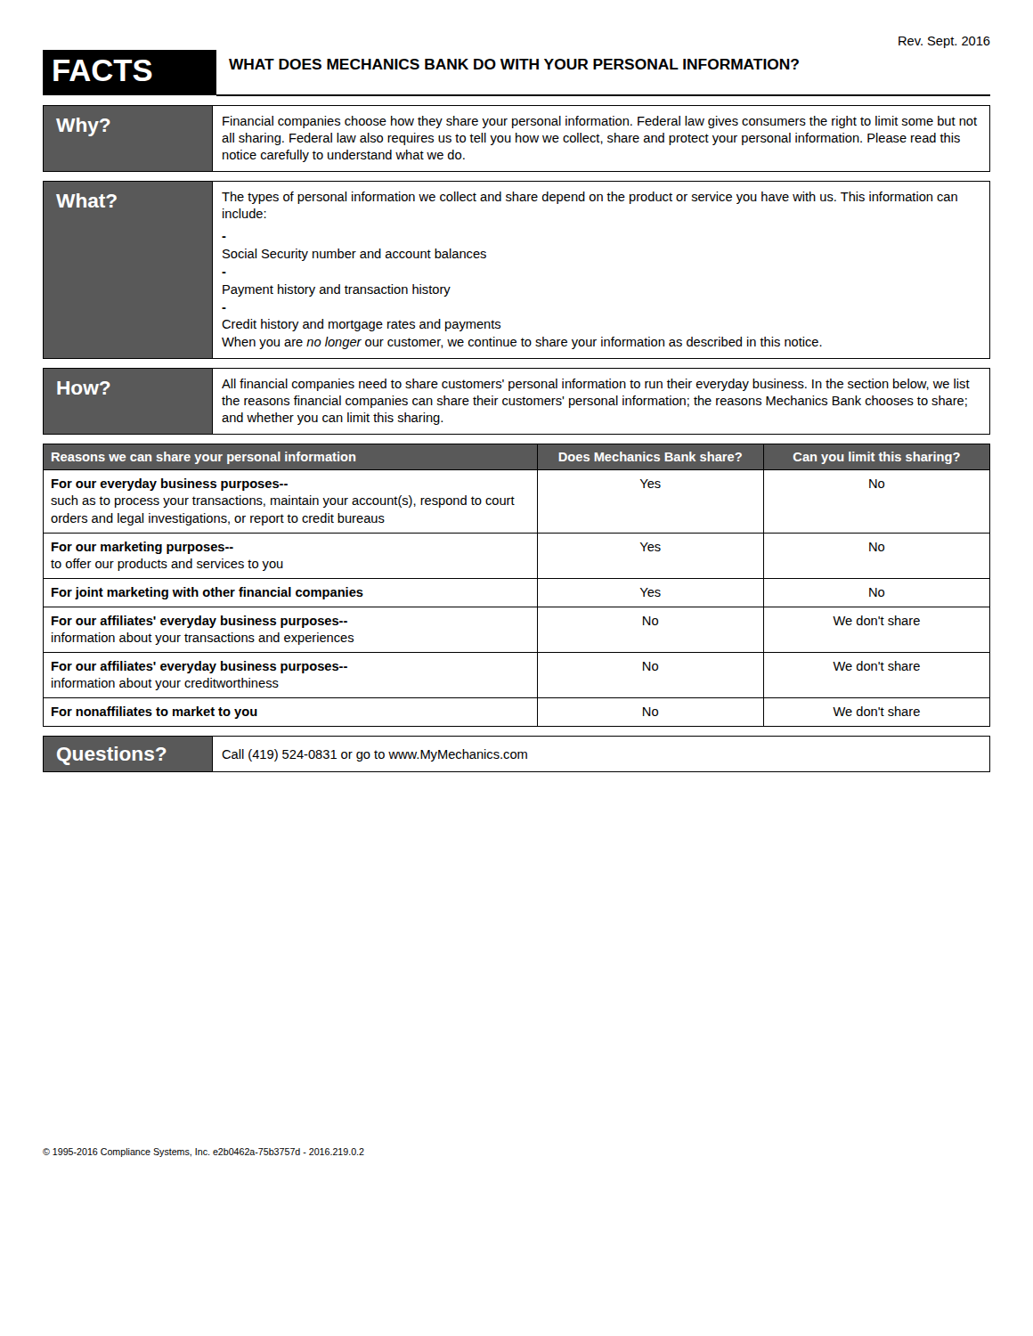Rev. Sept. 2016
| FACTS | WHAT DOES MECHANICS BANK DO WITH YOUR PERSONAL INFORMATION? |
| Why? | Financial companies choose how they share your personal information. Federal law gives consumers the right to limit some but not all sharing. Federal law also requires us to tell you how we collect, share and protect your personal information. Please read this notice carefully to understand what we do. |
| What? | The types of personal information we collect and share depend on the product or service you have with us. This information can include: - Social Security number and account balances - Payment history and transaction history - Credit history and mortgage rates and payments When you are no longer our customer, we continue to share your information as described in this notice. |
| How? | All financial companies need to share customers' personal information to run their everyday business. In the section below, we list the reasons financial companies can share their customers' personal information; the reasons Mechanics Bank chooses to share; and whether you can limit this sharing. |
| Reasons we can share your personal information | Does Mechanics Bank share? | Can you limit this sharing? |
| --- | --- | --- |
| For our everyday business purposes-- such as to process your transactions, maintain your account(s), respond to court orders and legal investigations, or report to credit bureaus | Yes | No |
| For our marketing purposes-- to offer our products and services to you | Yes | No |
| For joint marketing with other financial companies | Yes | No |
| For our affiliates' everyday business purposes-- information about your transactions and experiences | No | We don't share |
| For our affiliates' everyday business purposes-- information about your creditworthiness | No | We don't share |
| For nonaffiliates to market to you | No | We don't share |
| Questions? | Call (419) 524-0831 or go to www.MyMechanics.com |
© 1995-2016 Compliance Systems, Inc. e2b0462a-75b3757d - 2016.219.0.2